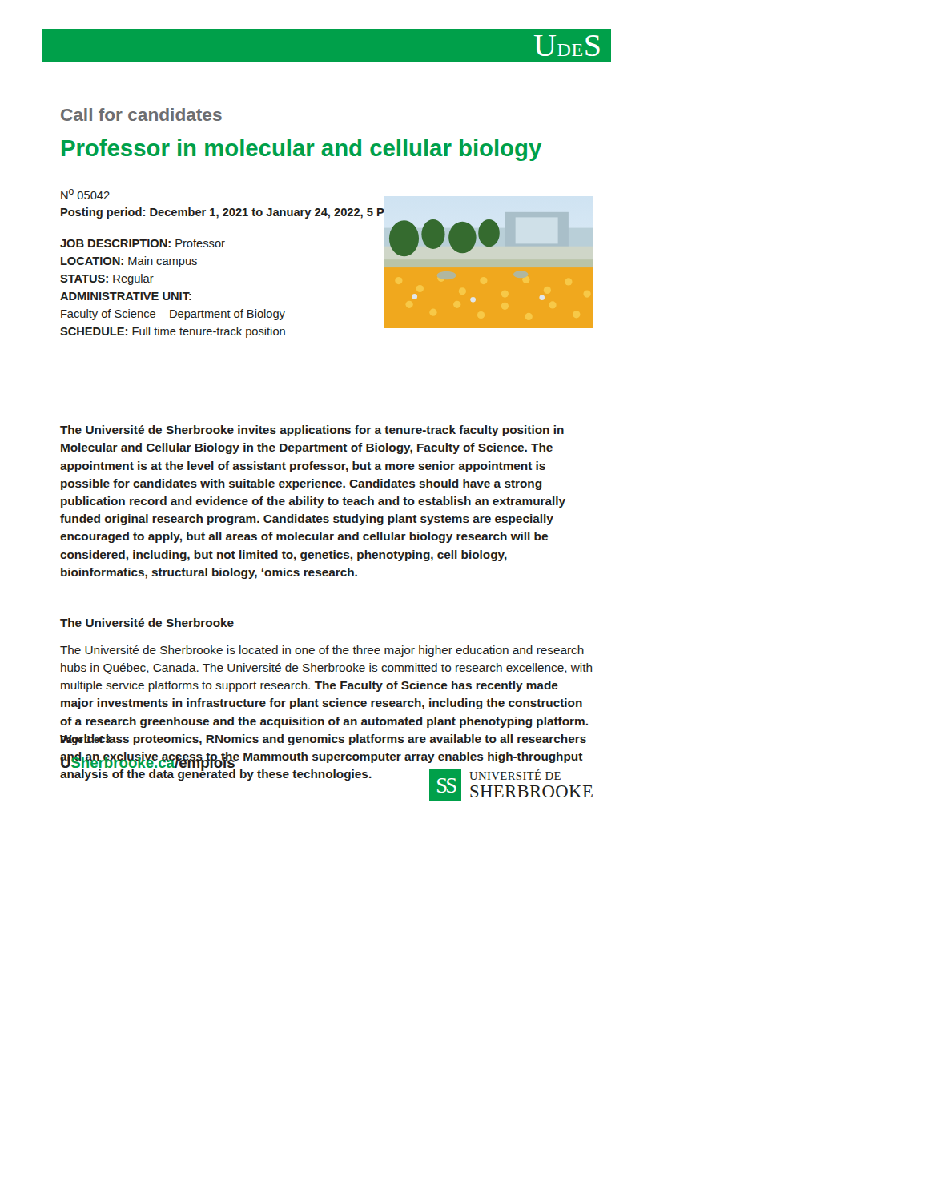UDES
Call for candidates
Professor in molecular and cellular biology
No 05042
Posting period: December 1, 2021 to January 24, 2022, 5 PM
JOB DESCRIPTION: Professor
LOCATION: Main campus
STATUS: Regular
ADMINISTRATIVE UNIT:
Faculty of Science – Department of Biology
SCHEDULE: Full time tenure-track position
The Université de Sherbrooke invites applications for a tenure-track faculty position in Molecular and Cellular Biology in the Department of Biology, Faculty of Science. The appointment is at the level of assistant professor, but a more senior appointment is possible for candidates with suitable experience. Candidates should have a strong publication record and evidence of the ability to teach and to establish an extramurally funded original research program. Candidates studying plant systems are especially encouraged to apply, but all areas of molecular and cellular biology research will be considered, including, but not limited to, genetics, phenotyping, cell biology, bioinformatics, structural biology, ‘omics research.
The Université de Sherbrooke
The Université de Sherbrooke is located in one of the three major higher education and research hubs in Québec, Canada. The Université de Sherbrooke is committed to research excellence, with multiple service platforms to support research. The Faculty of Science has recently made major investments in infrastructure for plant science research, including the construction of a research greenhouse and the acquisition of an automated plant phenotyping platform. World-class proteomics, RNomics and genomics platforms are available to all researchers and an exclusive access to the Mammouth supercomputer array enables high-throughput analysis of the data generated by these technologies.
Page 1 of 3
USherbrooke.ca/emplois
SS
UNIVERSITÉ DE SHERBROOKE